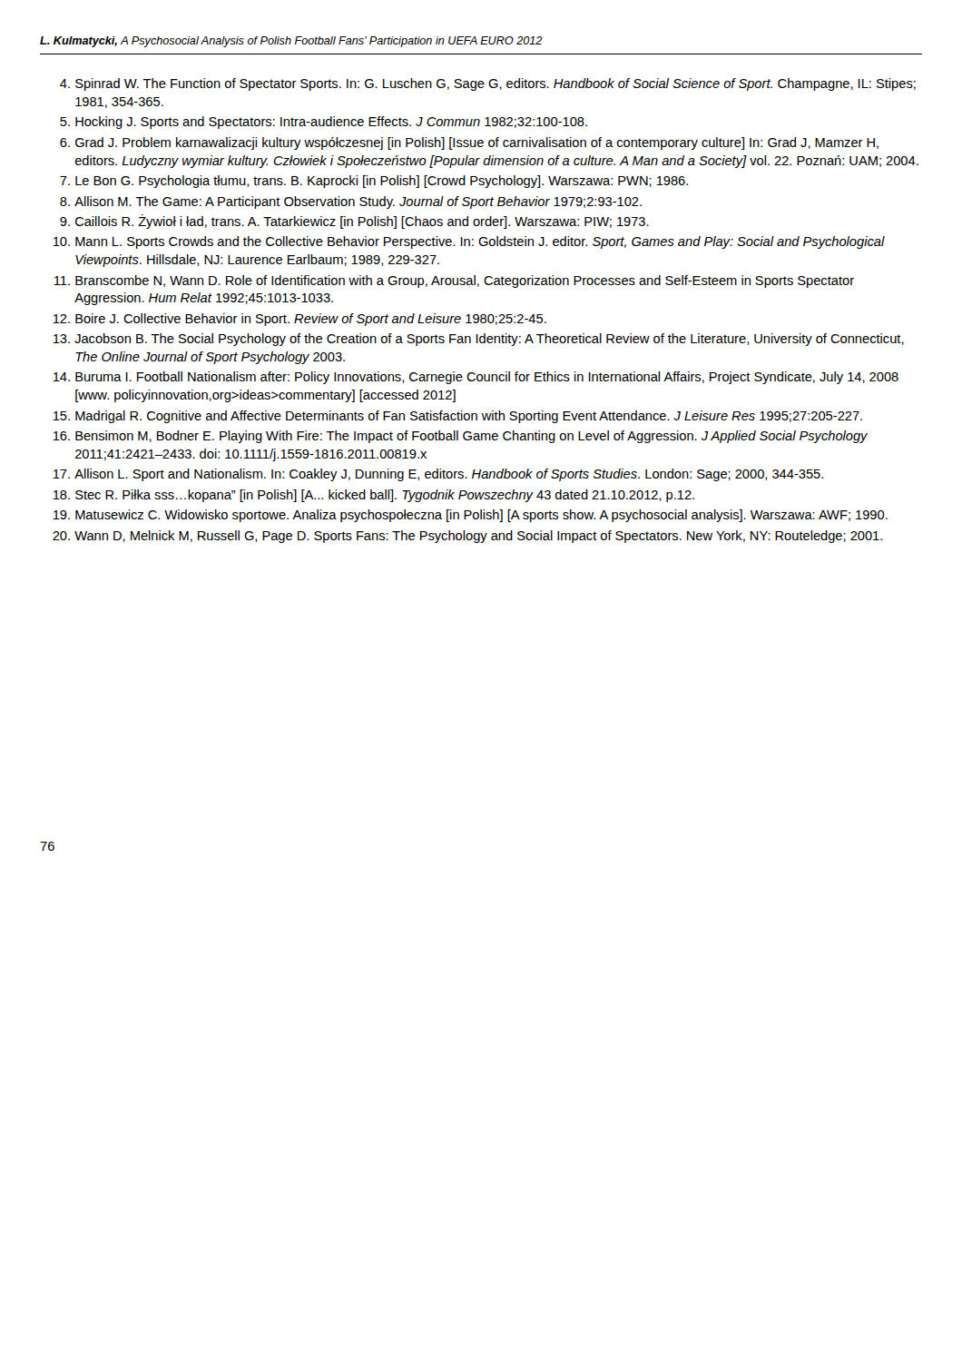L. Kulmatycki, A Psychosocial Analysis of Polish Football Fans’ Participation in UEFA EURO 2012
Spinrad W. The Function of Spectator Sports. In: G. Luschen G, Sage G, editors. Handbook of Social Science of Sport. Champagne, IL: Stipes; 1981, 354-365.
Hocking J. Sports and Spectators: Intra-audience Effects. J Commun 1982;32:100-108.
Grad J. Problem karnawalizacji kultury współczesnej [in Polish] [Issue of carnivalisation of a contemporary culture] In: Grad J, Mamzer H, editors. Ludyczny wymiar kultury. Człowiek i Społeczeństwo [Popular dimension of a culture. A Man and a Society] vol. 22. Poznań: UAM; 2004.
Le Bon G. Psychologia tłumu, trans. B. Kaprocki [in Polish] [Crowd Psychology]. Warszawa: PWN; 1986.
Allison M. The Game: A Participant Observation Study. Journal of Sport Behavior 1979;2:93-102.
Caillois R. Żywioł i ład, trans. A. Tatarkiewicz [in Polish] [Chaos and order]. Warszawa: PIW; 1973.
Mann L. Sports Crowds and the Collective Behavior Perspective. In: Goldstein J. editor. Sport, Games and Play: Social and Psychological Viewpoints. Hillsdale, NJ: Laurence Earlbaum; 1989, 229-327.
Branscombe N, Wann D. Role of Identification with a Group, Arousal, Categorization Processes and Self-Esteem in Sports Spectator Aggression. Hum Relat 1992;45:1013-1033.
Boire J. Collective Behavior in Sport. Review of Sport and Leisure 1980;25:2-45.
Jacobson B. The Social Psychology of the Creation of a Sports Fan Identity: A Theoretical Review of the Literature, University of Connecticut, The Online Journal of Sport Psychology 2003.
Buruma I. Football Nationalism after: Policy Innovations, Carnegie Council for Ethics in International Affairs, Project Syndicate, July 14, 2008 [www. policyinnovation,org>ideas>commentary] [accessed 2012]
Madrigal R. Cognitive and Affective Determinants of Fan Satisfaction with Sporting Event Attendance. J Leisure Res 1995;27:205-227.
Bensimon M, Bodner E. Playing With Fire: The Impact of Football Game Chanting on Level of Aggression. J Applied Social Psychology 2011;41:2421–2433. doi: 10.1111/j.1559-1816.2011.00819.x
Allison L. Sport and Nationalism. In: Coakley J, Dunning E, editors. Handbook of Sports Studies. London: Sage; 2000, 344-355.
Stec R. Piłka sss…kopana” [in Polish] [A... kicked ball]. Tygodnik Powszechny 43 dated 21.10.2012, p.12.
Matusewicz C. Widowisko sportowe. Analiza psychospołeczna [in Polish] [A sports show. A psychosocial analysis]. Warszawa: AWF; 1990.
Wann D, Melnick M, Russell G, Page D. Sports Fans: The Psychology and Social Impact of Spectators. New York, NY: Routeledge; 2001.
76